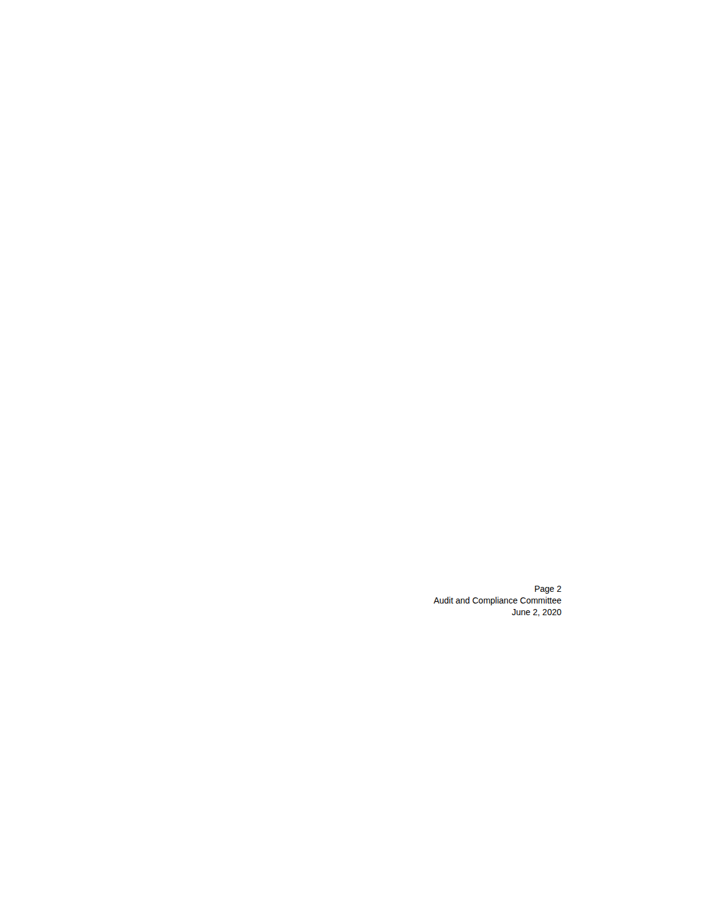Page 2
Audit and Compliance Committee
June 2, 2020